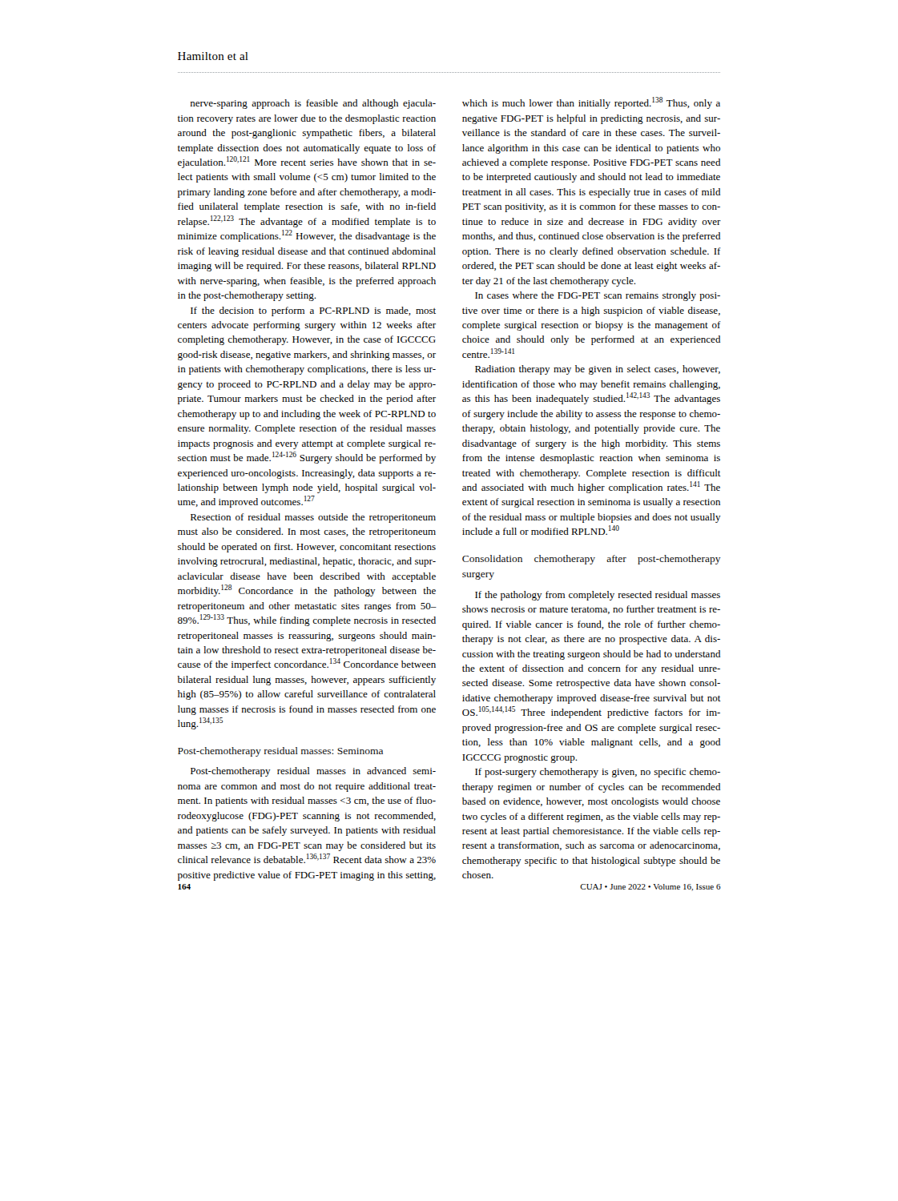Hamilton et al
nerve-sparing approach is feasible and although ejaculation recovery rates are lower due to the desmoplastic reaction around the post-ganglionic sympathetic fibers, a bilateral template dissection does not automatically equate to loss of ejaculation.120,121 More recent series have shown that in select patients with small volume (<5 cm) tumor limited to the primary landing zone before and after chemotherapy, a modified unilateral template resection is safe, with no in-field relapse.122,123 The advantage of a modified template is to minimize complications.122 However, the disadvantage is the risk of leaving residual disease and that continued abdominal imaging will be required. For these reasons, bilateral RPLND with nerve-sparing, when feasible, is the preferred approach in the post-chemotherapy setting.
If the decision to perform a PC-RPLND is made, most centers advocate performing surgery within 12 weeks after completing chemotherapy. However, in the case of IGCCCG good-risk disease, negative markers, and shrinking masses, or in patients with chemotherapy complications, there is less urgency to proceed to PC-RPLND and a delay may be appropriate. Tumour markers must be checked in the period after chemotherapy up to and including the week of PC-RPLND to ensure normality. Complete resection of the residual masses impacts prognosis and every attempt at complete surgical resection must be made.124-126 Surgery should be performed by experienced uro-oncologists. Increasingly, data supports a relationship between lymph node yield, hospital surgical volume, and improved outcomes.127
Resection of residual masses outside the retroperitoneum must also be considered. In most cases, the retroperitoneum should be operated on first. However, concomitant resections involving retrocrural, mediastinal, hepatic, thoracic, and supraclavicular disease have been described with acceptable morbidity.128 Concordance in the pathology between the retroperitoneum and other metastatic sites ranges from 50–89%.129-133 Thus, while finding complete necrosis in resected retroperitoneal masses is reassuring, surgeons should maintain a low threshold to resect extra-retroperitoneal disease because of the imperfect concordance.134 Concordance between bilateral residual lung masses, however, appears sufficiently high (85–95%) to allow careful surveillance of contralateral lung masses if necrosis is found in masses resected from one lung.134,135
Post-chemotherapy residual masses: Seminoma
Post-chemotherapy residual masses in advanced seminoma are common and most do not require additional treatment. In patients with residual masses <3 cm, the use of fluorodeoxyglucose (FDG)-PET scanning is not recommended, and patients can be safely surveyed. In patients with residual masses ≥3 cm, an FDG-PET scan may be considered but its clinical relevance is debatable.136,137 Recent data show a 23% positive predictive value of FDG-PET imaging in this setting, which is much lower than initially reported.138 Thus, only a negative FDG-PET is helpful in predicting necrosis, and surveillance is the standard of care in these cases. The surveillance algorithm in this case can be identical to patients who achieved a complete response. Positive FDG-PET scans need to be interpreted cautiously and should not lead to immediate treatment in all cases. This is especially true in cases of mild PET scan positivity, as it is common for these masses to continue to reduce in size and decrease in FDG avidity over months, and thus, continued close observation is the preferred option. There is no clearly defined observation schedule. If ordered, the PET scan should be done at least eight weeks after day 21 of the last chemotherapy cycle.
In cases where the FDG-PET scan remains strongly positive over time or there is a high suspicion of viable disease, complete surgical resection or biopsy is the management of choice and should only be performed at an experienced centre.139-141
Radiation therapy may be given in select cases, however, identification of those who may benefit remains challenging, as this has been inadequately studied.142,143 The advantages of surgery include the ability to assess the response to chemotherapy, obtain histology, and potentially provide cure. The disadvantage of surgery is the high morbidity. This stems from the intense desmoplastic reaction when seminoma is treated with chemotherapy. Complete resection is difficult and associated with much higher complication rates.141 The extent of surgical resection in seminoma is usually a resection of the residual mass or multiple biopsies and does not usually include a full or modified RPLND.140
Consolidation chemotherapy after post-chemotherapy surgery
If the pathology from completely resected residual masses shows necrosis or mature teratoma, no further treatment is required. If viable cancer is found, the role of further chemotherapy is not clear, as there are no prospective data. A discussion with the treating surgeon should be had to understand the extent of dissection and concern for any residual unresected disease. Some retrospective data have shown consolidative chemotherapy improved disease-free survival but not OS.105,144,145 Three independent predictive factors for improved progression-free and OS are complete surgical resection, less than 10% viable malignant cells, and a good IGCCCG prognostic group.
If post-surgery chemotherapy is given, no specific chemotherapy regimen or number of cycles can be recommended based on evidence, however, most oncologists would choose two cycles of a different regimen, as the viable cells may represent at least partial chemoresistance. If the viable cells represent a transformation, such as sarcoma or adenocarcinoma, chemotherapy specific to that histological subtype should be chosen.
164 CUAJ • June 2022 • Volume 16, Issue 6